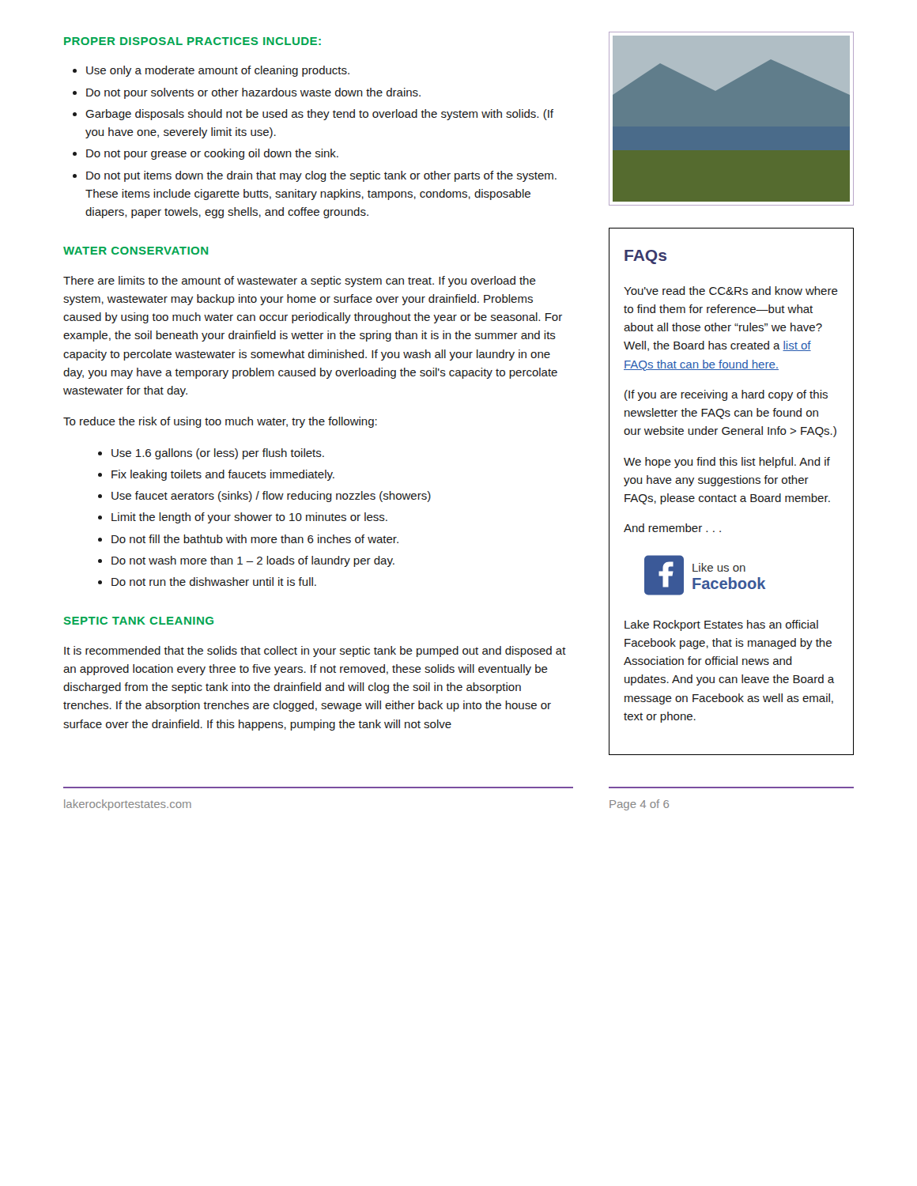Proper Disposal Practices Include:
Use only a moderate amount of cleaning products.
Do not pour solvents or other hazardous waste down the drains.
Garbage disposals should not be used as they tend to overload the system with solids. (If you have one, severely limit its use).
Do not pour grease or cooking oil down the sink.
Do not put items down the drain that may clog the septic tank or other parts of the system. These items include cigarette butts, sanitary napkins, tampons, condoms, disposable diapers, paper towels, egg shells, and coffee grounds.
Water Conservation
There are limits to the amount of wastewater a septic system can treat. If you overload the system, wastewater may backup into your home or surface over your drainfield. Problems caused by using too much water can occur periodically throughout the year or be seasonal. For example, the soil beneath your drainfield is wetter in the spring than it is in the summer and its capacity to percolate wastewater is somewhat diminished. If you wash all your laundry in one day, you may have a temporary problem caused by overloading the soil's capacity to percolate wastewater for that day.
To reduce the risk of using too much water, try the following:
Use 1.6 gallons (or less) per flush toilets.
Fix leaking toilets and faucets immediately.
Use faucet aerators (sinks) / flow reducing nozzles (showers)
Limit the length of your shower to 10 minutes or less.
Do not fill the bathtub with more than 6 inches of water.
Do not wash more than 1 – 2 loads of laundry per day.
Do not run the dishwasher until it is full.
Septic Tank Cleaning
It is recommended that the solids that collect in your septic tank be pumped out and disposed at an approved location every three to five years. If not removed, these solids will eventually be discharged from the septic tank into the drainfield and will clog the soil in the absorption trenches. If the absorption trenches are clogged, sewage will either back up into the house or surface over the drainfield. If this happens, pumping the tank will not solve
FAQs
You've read the CC&Rs and know where to find them for reference—but what about all those other “rules” we have? Well, the Board has created a list of FAQs that can be found here.
(If you are receiving a hard copy of this newsletter the FAQs can be found on our website under General Info > FAQs.)
We hope you find this list helpful. And if you have any suggestions for other FAQs, please contact a Board member.
And remember . . .
Lake Rockport Estates has an official Facebook page, that is managed by the Association for official news and updates. And you can leave the Board a message on Facebook as well as email, text or phone.
lakerockportestates.com
Page 4 of 6